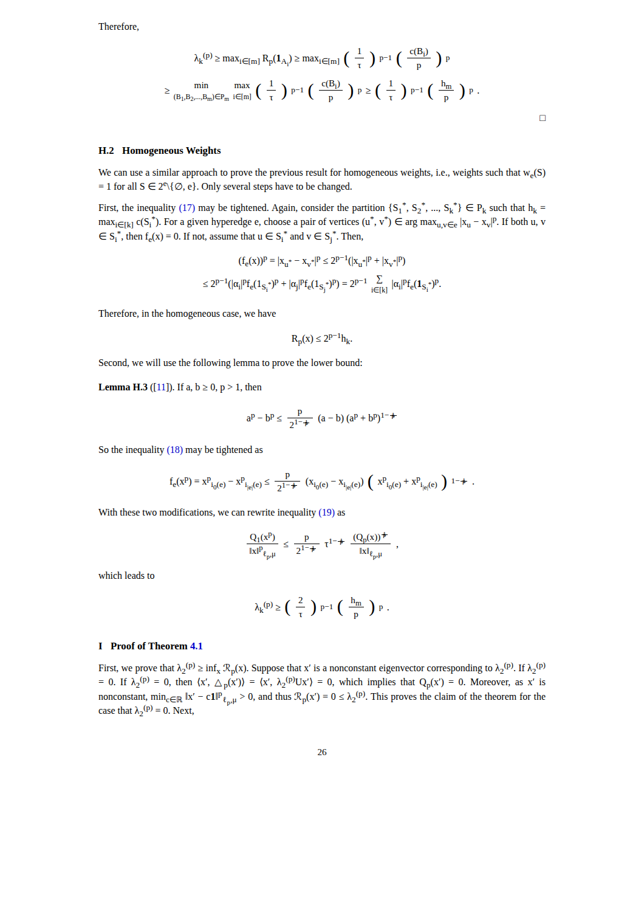Therefore,
λk(p) ≥ maxi∈[m] Rp(1Ai) ≥ maxi∈[m] ( 1 τ )p−1 ( c(Bi) p )p
≥ min(B1,B2,...,Bm)∈Pm max i∈[m] ( 1 τ )p−1 ( c(Bi) p )p ≥ ( 1 τ )p−1 ( hm p )p .
□
H.2 Homogeneous Weights
We can use a similar approach to prove the previous result for homogeneous weights, i.e., weights such that we(S) = 1 for all S ∈ 2e\{∅, e}. Only several steps have to be changed.
First, the inequality (17) may be tightened. Again, consider the partition {S1*, S2*, ..., Sk*} ∈ Pk such that hk = maxi∈[k] c(Si*). For a given hyperedge e, choose a pair of vertices (u*, v*) ∈ arg maxu,v∈e |xu − xv|p. If both u, v ∈ Si*, then fe(x) = 0. If not, assume that u ∈ Si* and v ∈ Sj*. Then,
(fe(x))p = |xu* − xv*|p ≤ 2p−1(|xu*|p + |xv*|p)
≤ 2p−1(|αi|pfe(1Si*)p + |αj|pfe(1Sj*)p) = 2p−1 ∑i∈[k] |αi|pfe(1Si*)p.
Therefore, in the homogeneous case, we have
Rp(x) ≤ 2p−1hk.
Second, we will use the following lemma to prove the lower bound:
Lemma H.3 ([11]). If a, b ≥ 0, p > 1, then
ap − bp ≤ p 21−1 p (a − b) (ap + bp)1−1 p
So the inequality (18) may be tightened as
fe(xp) = xpi0(e) − xpi|e|(e) ≤ p 21−1 p (xi0(e) − xi|e|(e)) ( xpi0(e) + xpi|e|(e) )1−1 p .
With these two modifications, we can rewrite inequality (19) as
Q1(xp)‖x‖pℓp,μ ≤ p 21−1 p τ1−1 p (Qp(x))1 p‖x‖ℓp,μ ,
which leads to
λk(p) ≥ ( 2 τ )p−1 ( hm p )p .
IProof of Theorem 4.1
First, we prove that λ2(p) ≥ infx ℛp(x). Suppose that x′ is a nonconstant eigenvector corresponding to λ2(p). If λ2(p) = 0. If λ2(p) = 0, then ⟨x′, △p(x′)⟩ = ⟨x′, λ2(p)Ux′⟩ = 0, which implies that Qp(x′) = 0. Moreover, as x′ is nonconstant, minc∈ℝ ‖x′ − c1‖pℓp,μ > 0, and thus ℛp(x′) = 0 ≤ λ2(p). This proves the claim of the theorem for the case that λ2(p) = 0. Next,
26